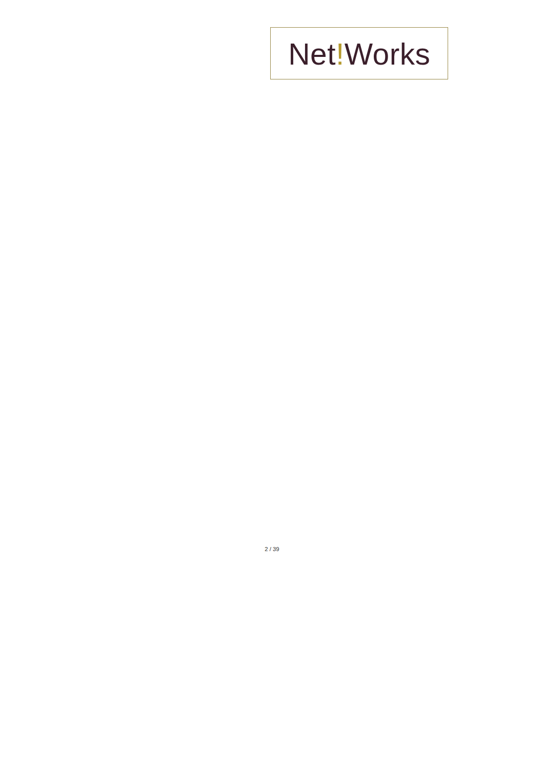Net!Works
2 / 39